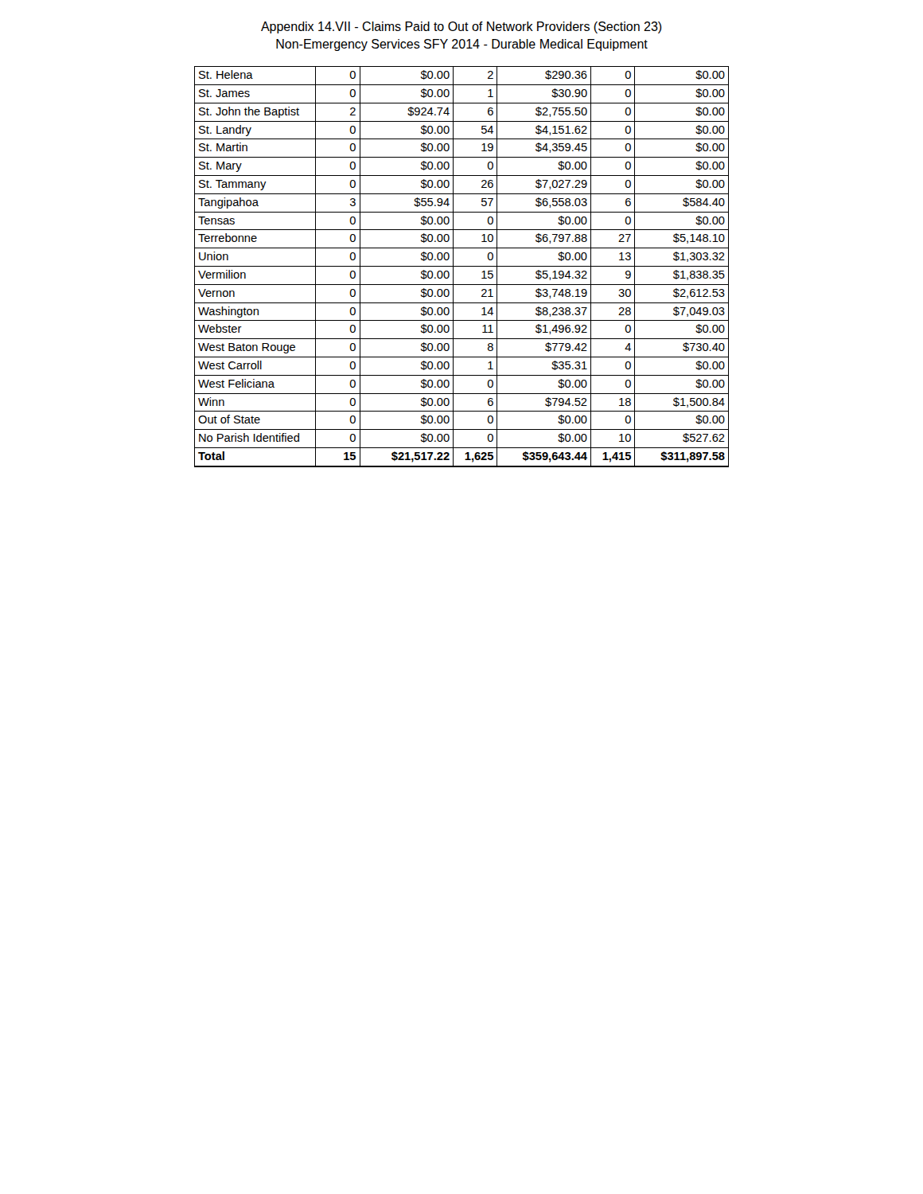Appendix 14.VII - Claims Paid to Out of Network Providers (Section 23)
Non-Emergency Services SFY 2014 - Durable Medical Equipment
| St. Helena | 0 | $0.00 | 2 | $290.36 | 0 | $0.00 |
| St. James | 0 | $0.00 | 1 | $30.90 | 0 | $0.00 |
| St. John the Baptist | 2 | $924.74 | 6 | $2,755.50 | 0 | $0.00 |
| St. Landry | 0 | $0.00 | 54 | $4,151.62 | 0 | $0.00 |
| St. Martin | 0 | $0.00 | 19 | $4,359.45 | 0 | $0.00 |
| St. Mary | 0 | $0.00 | 0 | $0.00 | 0 | $0.00 |
| St. Tammany | 0 | $0.00 | 26 | $7,027.29 | 0 | $0.00 |
| Tangipahoa | 3 | $55.94 | 57 | $6,558.03 | 6 | $584.40 |
| Tensas | 0 | $0.00 | 0 | $0.00 | 0 | $0.00 |
| Terrebonne | 0 | $0.00 | 10 | $6,797.88 | 27 | $5,148.10 |
| Union | 0 | $0.00 | 0 | $0.00 | 13 | $1,303.32 |
| Vermilion | 0 | $0.00 | 15 | $5,194.32 | 9 | $1,838.35 |
| Vernon | 0 | $0.00 | 21 | $3,748.19 | 30 | $2,612.53 |
| Washington | 0 | $0.00 | 14 | $8,238.37 | 28 | $7,049.03 |
| Webster | 0 | $0.00 | 11 | $1,496.92 | 0 | $0.00 |
| West Baton Rouge | 0 | $0.00 | 8 | $779.42 | 4 | $730.40 |
| West Carroll | 0 | $0.00 | 1 | $35.31 | 0 | $0.00 |
| West Feliciana | 0 | $0.00 | 0 | $0.00 | 0 | $0.00 |
| Winn | 0 | $0.00 | 6 | $794.52 | 18 | $1,500.84 |
| Out of State | 0 | $0.00 | 0 | $0.00 | 0 | $0.00 |
| No Parish Identified | 0 | $0.00 | 0 | $0.00 | 10 | $527.62 |
| Total | 15 | $21,517.22 | 1,625 | $359,643.44 | 1,415 | $311,897.58 |